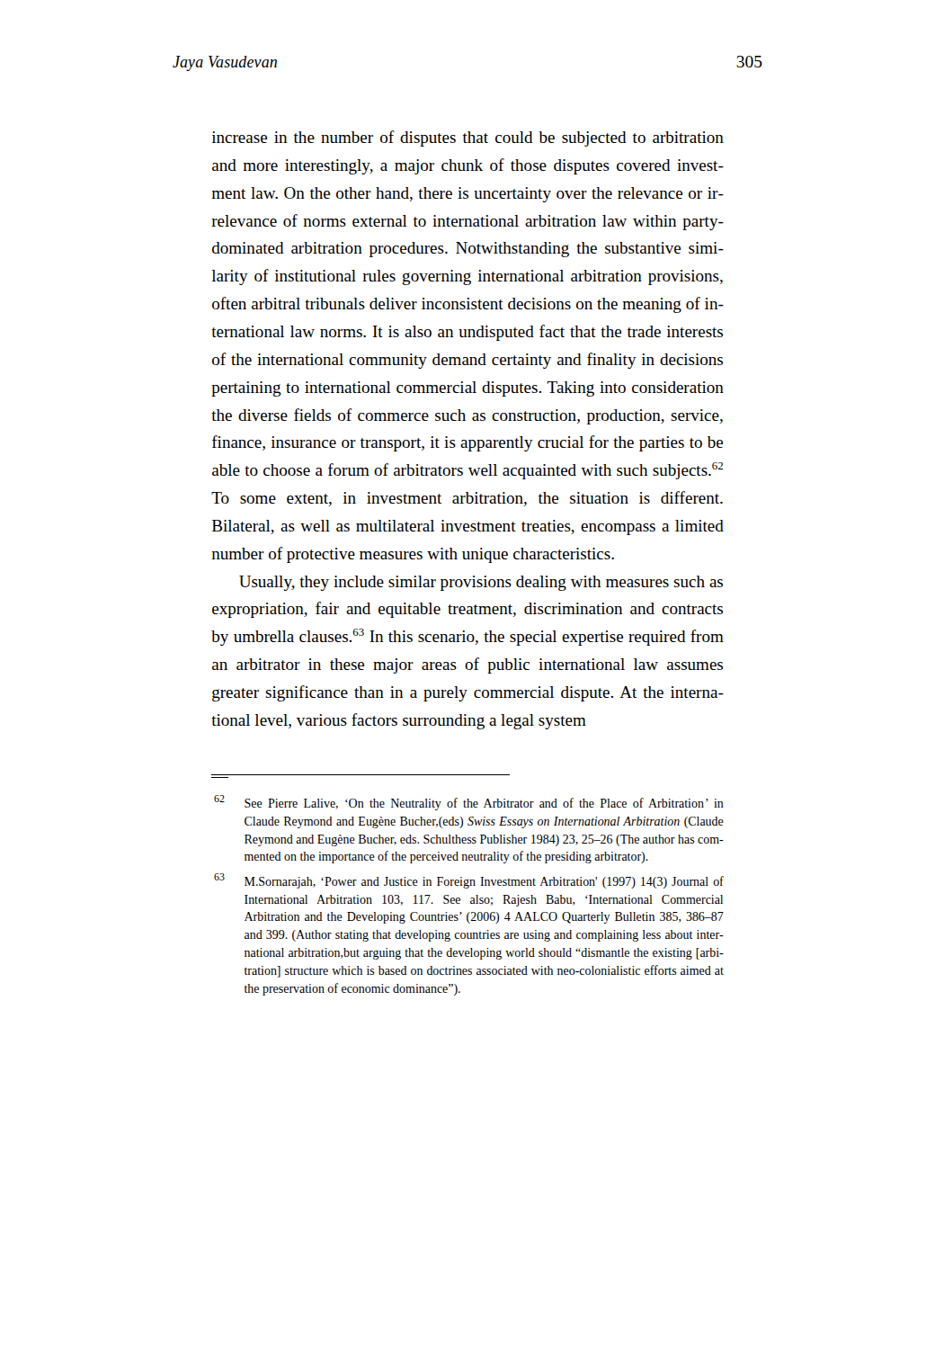Jaya Vasudevan 305
increase in the number of disputes that could be subjected to arbitration and more interestingly, a major chunk of those disputes covered investment law. On the other hand, there is uncertainty over the relevance or irrelevance of norms external to international arbitration law within party-dominated arbitration procedures. Notwithstanding the substantive similarity of institutional rules governing international arbitration provisions, often arbitral tribunals deliver inconsistent decisions on the meaning of international law norms. It is also an undisputed fact that the trade interests of the international community demand certainty and finality in decisions pertaining to international commercial disputes. Taking into consideration the diverse fields of commerce such as construction, production, service, finance, insurance or transport, it is apparently crucial for the parties to be able to choose a forum of arbitrators well acquainted with such subjects.62 To some extent, in investment arbitration, the situation is different. Bilateral, as well as multilateral investment treaties, encompass a limited number of protective measures with unique characteristics.
Usually, they include similar provisions dealing with measures such as expropriation, fair and equitable treatment, discrimination and contracts by umbrella clauses.63 In this scenario, the special expertise required from an arbitrator in these major areas of public international law assumes greater significance than in a purely commercial dispute. At the international level, various factors surrounding a legal system
62 See Pierre Lalive, ‘On the Neutrality of the Arbitrator and of the Place of Arbitration’ in Claude Reymond and Eugène Bucher,(eds) Swiss Essays on International Arbitration (Claude Reymond and Eugène Bucher, eds. Schulthess Publisher 1984) 23, 25–26 (The author has commented on the importance of the perceived neutrality of the presiding arbitrator).
63 M.Sornarajah, ‘Power and Justice in Foreign Investment Arbitration' (1997) 14(3) Journal of International Arbitration 103, 117. See also; Rajesh Babu, ‘International Commercial Arbitration and the Developing Countries’ (2006) 4 AALCO Quarterly Bulletin 385, 386–87 and 399. (Author stating that developing countries are using and complaining less about international arbitration,but arguing that the developing world should “dismantle the existing [arbitration] structure which is based on doctrines associated with neo-colonialistic efforts aimed at the preservation of economic dominance”).